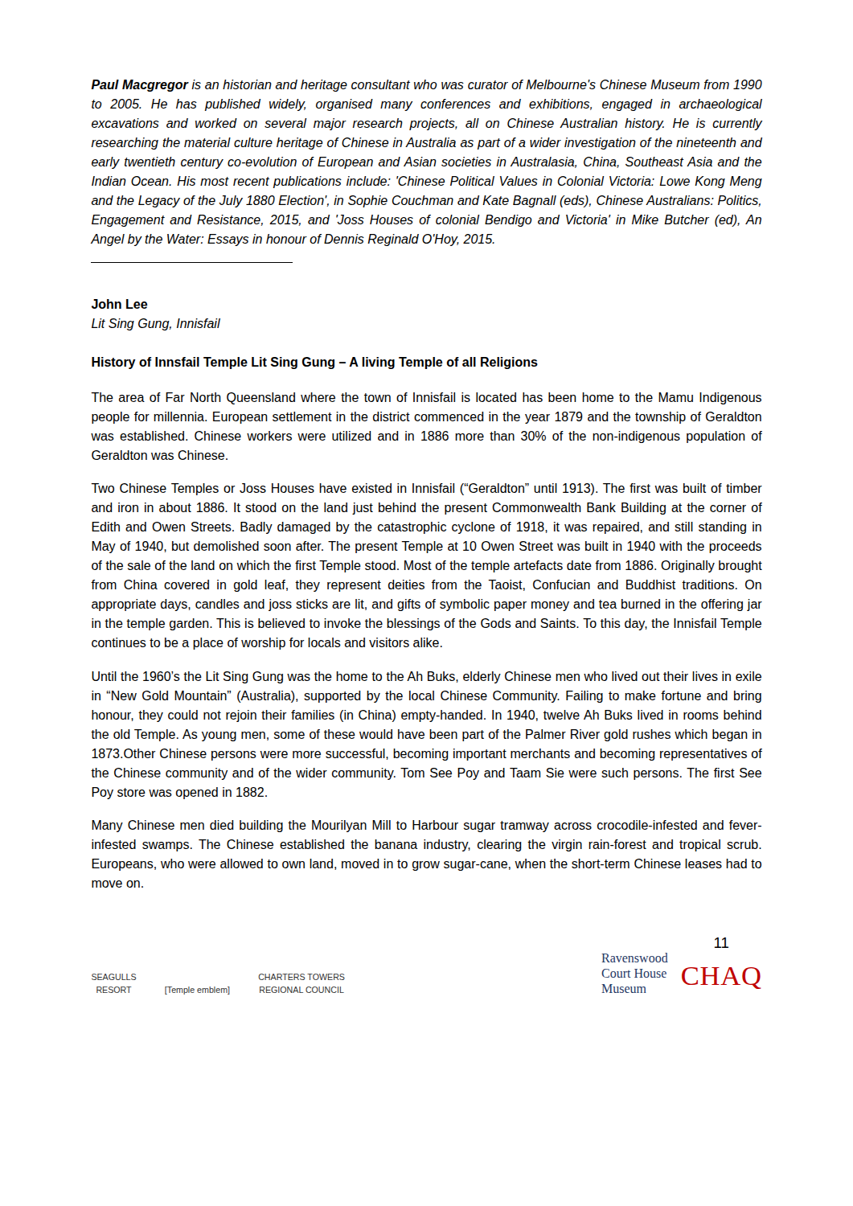Paul Macgregor is an historian and heritage consultant who was curator of Melbourne's Chinese Museum from 1990 to 2005. He has published widely, organised many conferences and exhibitions, engaged in archaeological excavations and worked on several major research projects, all on Chinese Australian history. He is currently researching the material culture heritage of Chinese in Australia as part of a wider investigation of the nineteenth and early twentieth century co-evolution of European and Asian societies in Australasia, China, Southeast Asia and the Indian Ocean. His most recent publications include: 'Chinese Political Values in Colonial Victoria: Lowe Kong Meng and the Legacy of the July 1880 Election', in Sophie Couchman and Kate Bagnall (eds), Chinese Australians: Politics, Engagement and Resistance, 2015, and 'Joss Houses of colonial Bendigo and Victoria' in Mike Butcher (ed), An Angel by the Water: Essays in honour of Dennis Reginald O'Hoy, 2015.
John Lee
Lit Sing Gung, Innisfail
History of Innsfail Temple Lit Sing Gung – A living Temple of all Religions
The area of Far North Queensland where the town of Innisfail is located has been home to the Mamu Indigenous people for millennia. European settlement in the district commenced in the year 1879 and the township of Geraldton was established. Chinese workers were utilized and in 1886 more than 30% of the non-indigenous population of Geraldton was Chinese.
Two Chinese Temples or Joss Houses have existed in Innisfail (“Geraldton” until 1913). The first was built of timber and iron in about 1886. It stood on the land just behind the present Commonwealth Bank Building at the corner of Edith and Owen Streets. Badly damaged by the catastrophic cyclone of 1918, it was repaired, and still standing in May of 1940, but demolished soon after. The present Temple at 10 Owen Street was built in 1940 with the proceeds of the sale of the land on which the first Temple stood. Most of the temple artefacts date from 1886. Originally brought from China covered in gold leaf, they represent deities from the Taoist, Confucian and Buddhist traditions. On appropriate days, candles and joss sticks are lit, and gifts of symbolic paper money and tea burned in the offering jar in the temple garden. This is believed to invoke the blessings of the Gods and Saints. To this day, the Innisfail Temple continues to be a place of worship for locals and visitors alike.
Until the 1960’s the Lit Sing Gung was the home to the Ah Buks, elderly Chinese men who lived out their lives in exile in “New Gold Mountain” (Australia), supported by the local Chinese Community. Failing to make fortune and bring honour, they could not rejoin their families (in China) empty-handed. In 1940, twelve Ah Buks lived in rooms behind the old Temple. As young men, some of these would have been part of the Palmer River gold rushes which began in 1873.Other Chinese persons were more successful, becoming important merchants and becoming representatives of the Chinese community and of the wider community. Tom See Poy and Taam Sie were such persons. The first See Poy store was opened in 1882.
Many Chinese men died building the Mourilyan Mill to Harbour sugar tramway across crocodile-infested and fever-infested swamps. The Chinese established the banana industry, clearing the virgin rain-forest and tropical scrub. Europeans, who were allowed to own land, moved in to grow sugar-cane, when the short-term Chinese leases had to move on.
SEAGULLS
RESORT
[Temple emblem]
CHARTERS TOWERS
REGIONAL COUNCIL
Ravenswood
Court House
Museum
11
CHAQ